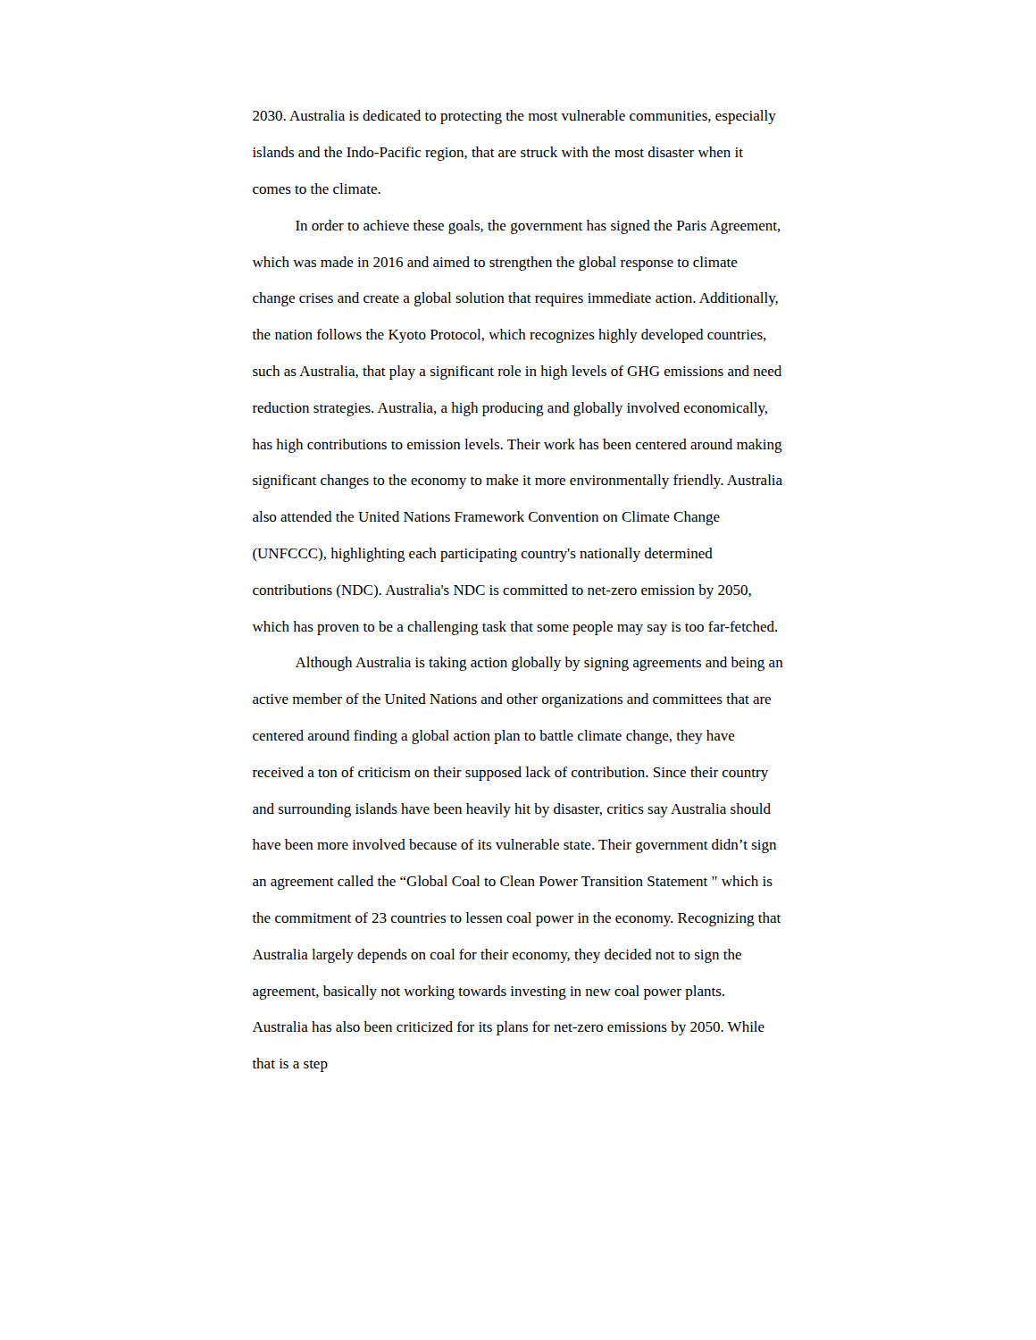2030. Australia is dedicated to protecting the most vulnerable communities, especially islands and the Indo-Pacific region, that are struck with the most disaster when it comes to the climate.
In order to achieve these goals, the government has signed the Paris Agreement, which was made in 2016 and aimed to strengthen the global response to climate change crises and create a global solution that requires immediate action. Additionally, the nation follows the Kyoto Protocol, which recognizes highly developed countries, such as Australia, that play a significant role in high levels of GHG emissions and need reduction strategies. Australia, a high producing and globally involved economically, has high contributions to emission levels. Their work has been centered around making significant changes to the economy to make it more environmentally friendly. Australia also attended the United Nations Framework Convention on Climate Change (UNFCCC), highlighting each participating country's nationally determined contributions (NDC). Australia's NDC is committed to net-zero emission by 2050, which has proven to be a challenging task that some people may say is too far-fetched.
Although Australia is taking action globally by signing agreements and being an active member of the United Nations and other organizations and committees that are centered around finding a global action plan to battle climate change, they have received a ton of criticism on their supposed lack of contribution. Since their country and surrounding islands have been heavily hit by disaster, critics say Australia should have been more involved because of its vulnerable state. Their government didn’t sign an agreement called the “Global Coal to Clean Power Transition Statement " which is the commitment of 23 countries to lessen coal power in the economy. Recognizing that Australia largely depends on coal for their economy, they decided not to sign the agreement, basically not working towards investing in new coal power plants. Australia has also been criticized for its plans for net-zero emissions by 2050. While that is a step